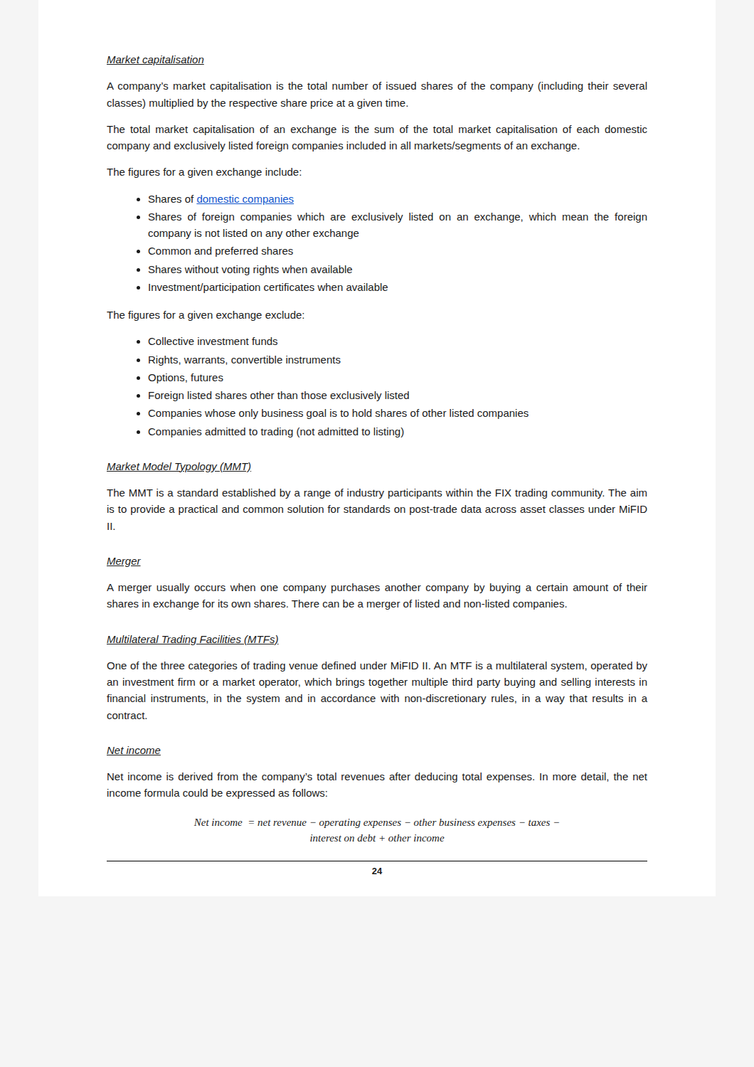Market capitalisation
A company’s market capitalisation is the total number of issued shares of the company (including their several classes) multiplied by the respective share price at a given time.
The total market capitalisation of an exchange is the sum of the total market capitalisation of each domestic company and exclusively listed foreign companies included in all markets/segments of an exchange.
The figures for a given exchange include:
Shares of domestic companies
Shares of foreign companies which are exclusively listed on an exchange, which mean the foreign company is not listed on any other exchange
Common and preferred shares
Shares without voting rights when available
Investment/participation certificates when available
The figures for a given exchange exclude:
Collective investment funds
Rights, warrants, convertible instruments
Options, futures
Foreign listed shares other than those exclusively listed
Companies whose only business goal is to hold shares of other listed companies
Companies admitted to trading (not admitted to listing)
Market Model Typology (MMT)
The MMT is a standard established by a range of industry participants within the FIX trading community. The aim is to provide a practical and common solution for standards on post-trade data across asset classes under MiFID II.
Merger
A merger usually occurs when one company purchases another company by buying a certain amount of their shares in exchange for its own shares. There can be a merger of listed and non-listed companies.
Multilateral Trading Facilities (MTFs)
One of the three categories of trading venue defined under MiFID II. An MTF is a multilateral system, operated by an investment firm or a market operator, which brings together multiple third party buying and selling interests in financial instruments, in the system and in accordance with non-discretionary rules, in a way that results in a contract.
Net income
Net income is derived from the company’s total revenues after deducing total expenses. In more detail, the net income formula could be expressed as follows:
Net income = net revenue − operating expenses − other business expenses − taxes − interest on debt + other income
24